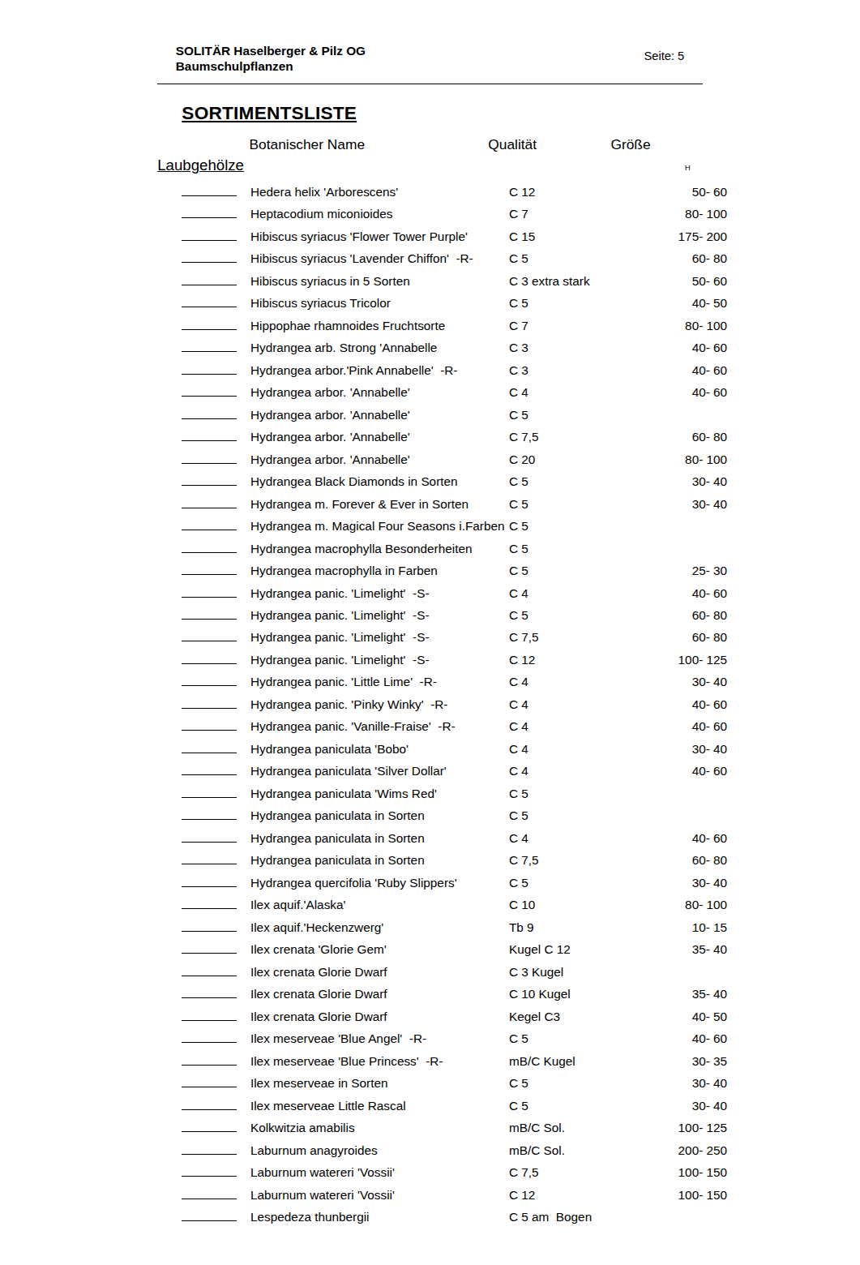SOLITÄR Haselberger & Pilz OG
Baumschulpflanzen
Seite: 5
SORTIMENTSLISTE
Botanischer Name
Qualität
Größe
Laubgehölze
H
| | Hedera helix 'Arborescens' | C 12 | 50- 60 |
| | Heptacodium miconioides | C 7 | 80- 100 |
| | Hibiscus syriacus 'Flower Tower Purple' | C 15 | 175- 200 |
| | Hibiscus syriacus 'Lavender Chiffon' -R- | C 5 | 60- 80 |
| | Hibiscus syriacus in 5 Sorten | C 3 extra stark | 50- 60 |
| | Hibiscus syriacus Tricolor | C 5 | 40- 50 |
| | Hippophae rhamnoides Fruchtsorte | C 7 | 80- 100 |
| | Hydrangea arb. Strong 'Annabelle | C 3 | 40- 60 |
| | Hydrangea arbor.'Pink Annabelle' -R- | C 3 | 40- 60 |
| | Hydrangea arbor. 'Annabelle' | C 4 | 40- 60 |
| | Hydrangea arbor. 'Annabelle' | C 5 | |
| | Hydrangea arbor. 'Annabelle' | C 7,5 | 60- 80 |
| | Hydrangea arbor. 'Annabelle' | C 20 | 80- 100 |
| | Hydrangea Black Diamonds in Sorten | C 5 | 30- 40 |
| | Hydrangea m. Forever & Ever in Sorten | C 5 | 30- 40 |
| | Hydrangea m. Magical Four Seasons i.Farben | C 5 | |
| | Hydrangea macrophylla Besonderheiten | C 5 | |
| | Hydrangea macrophylla in Farben | C 5 | 25- 30 |
| | Hydrangea panic. 'Limelight' -S- | C 4 | 40- 60 |
| | Hydrangea panic. 'Limelight' -S- | C 5 | 60- 80 |
| | Hydrangea panic. 'Limelight' -S- | C 7,5 | 60- 80 |
| | Hydrangea panic. 'Limelight' -S- | C 12 | 100- 125 |
| | Hydrangea panic. 'Little Lime' -R- | C 4 | 30- 40 |
| | Hydrangea panic. 'Pinky Winky' -R- | C 4 | 40- 60 |
| | Hydrangea panic. 'Vanille-Fraise' -R- | C 4 | 40- 60 |
| | Hydrangea paniculata 'Bobo' | C 4 | 30- 40 |
| | Hydrangea paniculata 'Silver Dollar' | C 4 | 40- 60 |
| | Hydrangea paniculata 'Wims Red' | C 5 | |
| | Hydrangea paniculata in Sorten | C 5 | |
| | Hydrangea paniculata in Sorten | C 4 | 40- 60 |
| | Hydrangea paniculata in Sorten | C 7,5 | 60- 80 |
| | Hydrangea quercifolia 'Ruby Slippers' | C 5 | 30- 40 |
| | Ilex aquif.'Alaska' | C 10 | 80- 100 |
| | Ilex aquif.'Heckenzwerg' | Tb 9 | 10- 15 |
| | Ilex crenata 'Glorie Gem' | Kugel C 12 | 35- 40 |
| | Ilex crenata Glorie Dwarf | C 3 Kugel | |
| | Ilex crenata Glorie Dwarf | C 10 Kugel | 35- 40 |
| | Ilex crenata Glorie Dwarf | Kegel C3 | 40- 50 |
| | Ilex meserveae 'Blue Angel' -R- | C 5 | 40- 60 |
| | Ilex meserveae 'Blue Princess' -R- | mB/C Kugel | 30- 35 |
| | Ilex meserveae in Sorten | C 5 | 30- 40 |
| | Ilex meserveae Little Rascal | C 5 | 30- 40 |
| | Kolkwitzia amabilis | mB/C Sol. | 100- 125 |
| | Laburnum anagyroides | mB/C Sol. | 200- 250 |
| | Laburnum watereri 'Vossii' | C 7,5 | 100- 150 |
| | Laburnum watereri 'Vossii' | C 12 | 100- 150 |
| | Lespedeza thunbergii | C 5 am Bogen | |